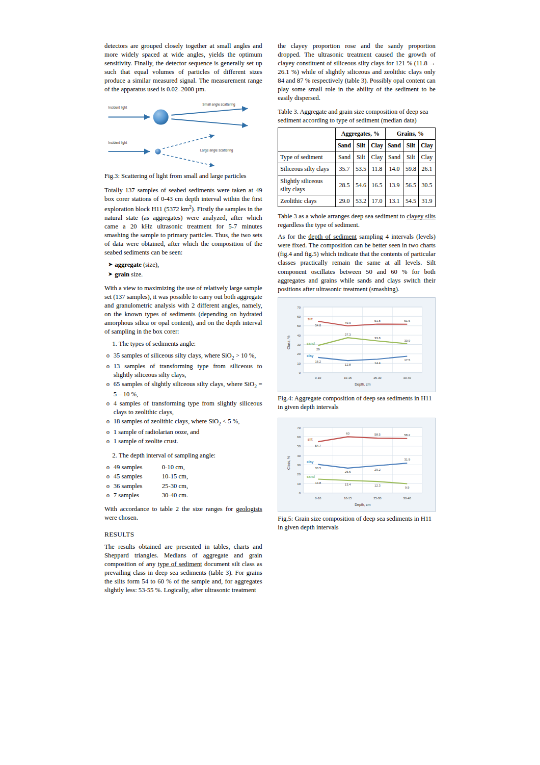detectors are grouped closely together at small angles and more widely spaced at wide angles, yields the optimum sensitivity. Finally, the detector sequence is generally set up such that equal volumes of particles of different sizes produce a similar measured signal. The measurement range of the apparatus used is 0.02–2000 µm.
Incident light Small angle scattering Incident light Large angle scattering
Fig.3: Scattering of light from small and large particles
Totally 137 samples of seabed sediments were taken at 49 box corer stations of 0-43 cm depth interval within the first exploration block H11 (5372 km2). Firstly the samples in the natural state (as aggregates) were analyzed, after which came a 20 kHz ultrasonic treatment for 5-7 minutes smashing the sample to primary particles. Thus, the two sets of data were obtained, after which the composition of the seabed sediments can be seen:
aggregate (size),
grain size.
With a view to maximizing the use of relatively large sample set (137 samples), it was possible to carry out both aggregate and granulometric analysis with 2 different angles, namely, on the known types of sediments (depending on hydrated amorphous silica or opal content), and on the depth interval of sampling in the box corer:
The types of sediments angle:
35 samples of siliceous silty clays, where SiO2 > 10 %,
13 samples of transforming type from siliceous to slightly siliceous silty clays,
65 samples of slightly siliceous silty clays, where SiO2 = 5 – 10 %,
4 samples of transforming type from slightly siliceous clays to zeolithic clays,
18 samples of zeolithic clays, where SiO2 < 5 %,
1 sample of radiolarian ooze, and
1 sample of zeolite crust.
The depth interval of sampling angle:
49 samples 0-10 cm,
45 samples 10-15 cm,
36 samples 25-30 cm,
7 samples 30-40 cm.
With accordance to table 2 the size ranges for geologists were chosen.
RESULTS
The results obtained are presented in tables, charts and Sheppard triangles. Medians of aggregate and grain composition of any type of sediment document silt class as prevailing class in deep sea sediments (table 3). For grains the silts form 54 to 60 % of the sample and, for aggregates slightly less: 53-55 %. Logically, after ultrasonic treatment
the clayey proportion rose and the sandy proportion dropped. The ultrasonic treatment caused the growth of clayey constituent of siliceous silty clays for 121 % (11.8 → 26.1 %) while of slightly siliceous and zeolithic clays only 84 and 87 % respectively (table 3). Possibly opal content can play some small role in the ability of the sediment to be easily dispersed.
Table 3. Aggregate and grain size composition of deep sea sediment according to type of sediment (median data)
| | Aggregates, % | Grains, % |
| --- | --- | --- |
| Sand | Silt | Clay | Sand | Silt | Clay |
| Type of sediment | Sand | Silt | Clay | Sand | Silt | Clay |
| Siliceous silty clays | 35.7 | 53.5 | 11.8 | 14.0 | 59.8 | 26.1 |
| Slightly siliceous silty clays | 28.5 | 54.6 | 16.5 | 13.9 | 56.5 | 30.5 |
| Zeolithic clays | 29.0 | 53.2 | 17.0 | 13.1 | 54.5 | 31.9 |
Table 3 as a whole arranges deep sea sediment to clayey silts regardless the type of sediment.
As for the depth of sediment sampling 4 intervals (levels) were fixed. The composition can be better seen in two charts (fig.4 and fig.5) which indicate that the contents of particular classes practically remain the same at all levels. Silt component oscillates between 50 and 60 % for both aggregates and grains while sands and clays switch their positions after ultrasonic treatment (smashing).
70 60 50 40 30 20 10 0 Class, % 0-10 10-15 25-30 30-40 Depth, cm silt sand clay 54.8 49.9 51.8 51.6 29 37.3 33.8 30.9 16.2 12.8 14.4 17.5
Fig.4: Aggregate composition of deep sea sediments in H11 in given depth intervals
70 60 50 40 30 20 10 0 Class, % 0-10 10-15 25-30 30-40 Depth, cm silt clay sand 54.7 60 58.5 58.2 30.5 26.6 29.2 31.9 14.8 13.4 12.3 9.9
Fig.5: Grain size composition of deep sea sediments in H11 in given depth intervals